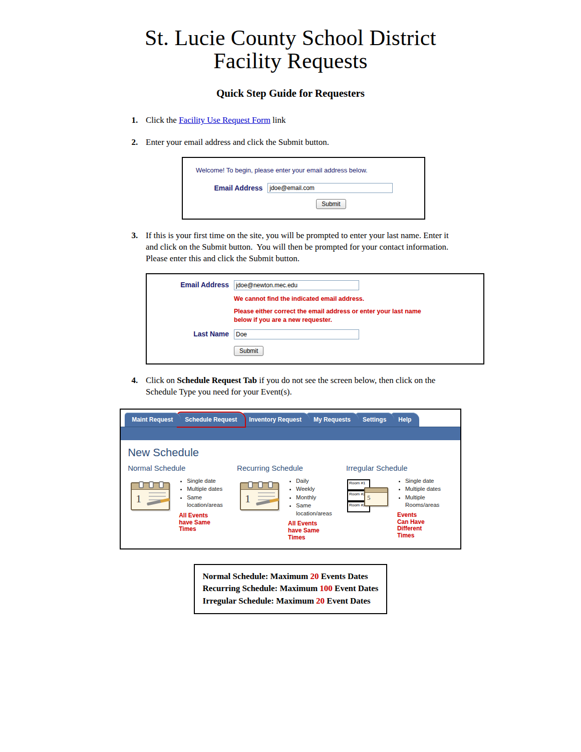St. Lucie County School District
Facility Requests
Quick Step Guide for Requesters
Click the Facility Use Request Form link
Enter your email address and click the Submit button.
Welcome! To begin, please enter your email address below.
Email Address
Submit
If this is your first time on the site, you will be prompted to enter your last name. Enter it and click on the Submit button. You will then be prompted for your contact information. Please enter this and click the Submit button.
Email Address
We cannot find the indicated email address.
Please either correct the email address or enter your last name
below if you are a new requester.
Last Name
Submit
Click on Schedule Request Tab if you do not see the screen below, then click on the Schedule Type you need for your Event(s).
Maint Request
Schedule Request
Inventory Request
My Requests
Settings
Help
New Schedule
Normal Schedule
1
Single date
Multiple dates
Same
location/areas
All Events
have Same
Times
Recurring Schedule
1
Daily
Weekly
Monthly
Same
location/areas
All Events
have Same
Times
Irregular Schedule
△
Room #1
Room #2
Room #2
5
Single date
Multiple dates
Multiple
Rooms/areas
Events
Can Have
Different
Times
Normal Schedule: Maximum 20 Events Dates
Recurring Schedule: Maximum 100 Event Dates
Irregular Schedule: Maximum 20 Event Dates